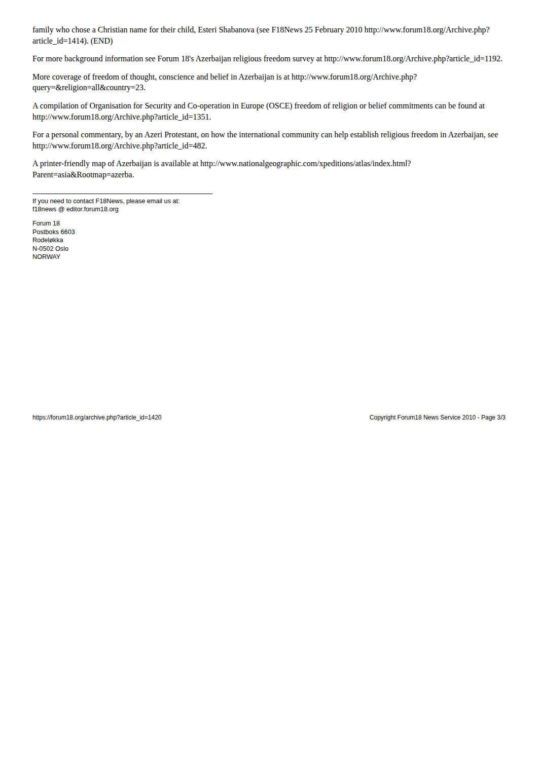family who chose a Christian name for their child, Esteri Shabanova (see F18News 25 February 2010 http://www.forum18.org/Archive.php?article_id=1414). (END)
For more background information see Forum 18's Azerbaijan religious freedom survey at http://www.forum18.org/Archive.php?article_id=1192.
More coverage of freedom of thought, conscience and belief in Azerbaijan is at http://www.forum18.org/Archive.php?query=&religion=all&country=23.
A compilation of Organisation for Security and Co-operation in Europe (OSCE) freedom of religion or belief commitments can be found at http://www.forum18.org/Archive.php?article_id=1351.
For a personal commentary, by an Azeri Protestant, on how the international community can help establish religious freedom in Azerbaijan, see http://www.forum18.org/Archive.php?article_id=482.
A printer-friendly map of Azerbaijan is available at http://www.nationalgeographic.com/xpeditions/atlas/index.html?Parent=asia&Rootmap=azerba.
If you need to contact F18News, please email us at:
f18news @ editor.forum18.org
Forum 18
Postboks 6603
Rodeløkka
N-0502 Oslo
NORWAY
https://forum18.org/archive.php?article_id=1420 Copyright Forum18 News Service 2010 - Page 3/3